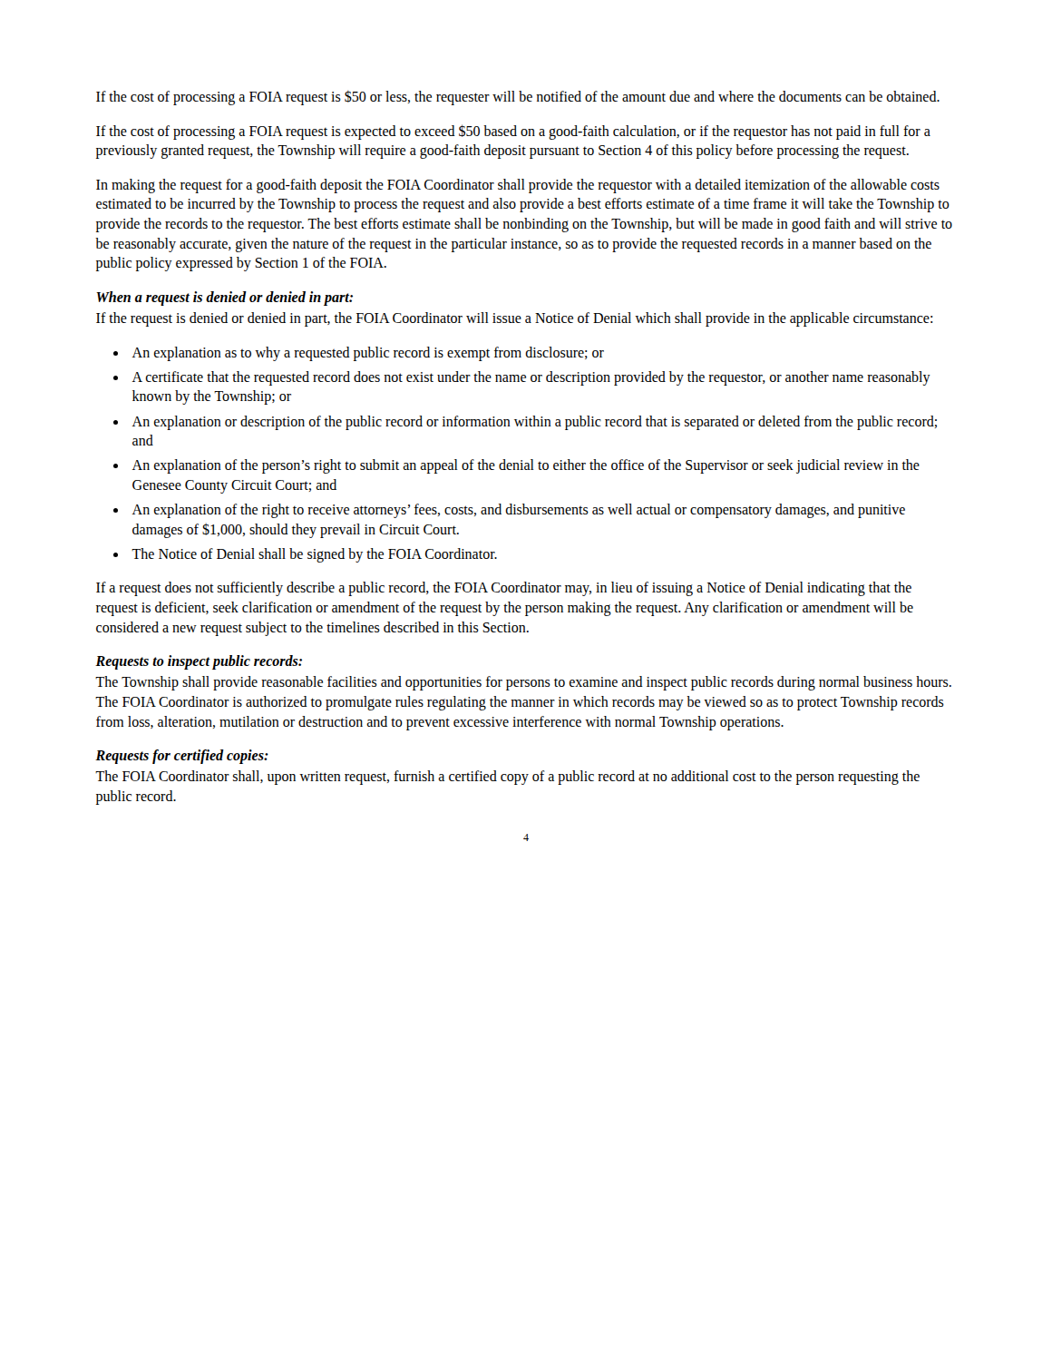If the cost of processing a FOIA request is $50 or less, the requester will be notified of the amount due and where the documents can be obtained.
If the cost of processing a FOIA request is expected to exceed $50 based on a good-faith calculation, or if the requestor has not paid in full for a previously granted request, the Township will require a good-faith deposit pursuant to Section 4 of this policy before processing the request.
In making the request for a good-faith deposit the FOIA Coordinator shall provide the requestor with a detailed itemization of the allowable costs estimated to be incurred by the Township to process the request and also provide a best efforts estimate of a time frame it will take the Township to provide the records to the requestor. The best efforts estimate shall be nonbinding on the Township, but will be made in good faith and will strive to be reasonably accurate, given the nature of the request in the particular instance, so as to provide the requested records in a manner based on the public policy expressed by Section 1 of the FOIA.
When a request is denied or denied in part:
If the request is denied or denied in part, the FOIA Coordinator will issue a Notice of Denial which shall provide in the applicable circumstance:
An explanation as to why a requested public record is exempt from disclosure; or
A certificate that the requested record does not exist under the name or description provided by the requestor, or another name reasonably known by the Township; or
An explanation or description of the public record or information within a public record that is separated or deleted from the public record; and
An explanation of the person’s right to submit an appeal of the denial to either the office of the Supervisor or seek judicial review in the Genesee County Circuit Court; and
An explanation of the right to receive attorneys’ fees, costs, and disbursements as well actual or compensatory damages, and punitive damages of $1,000, should they prevail in Circuit Court.
The Notice of Denial shall be signed by the FOIA Coordinator.
If a request does not sufficiently describe a public record, the FOIA Coordinator may, in lieu of issuing a Notice of Denial indicating that the request is deficient, seek clarification or amendment of the request by the person making the request. Any clarification or amendment will be considered a new request subject to the timelines described in this Section.
Requests to inspect public records:
The Township shall provide reasonable facilities and opportunities for persons to examine and inspect public records during normal business hours. The FOIA Coordinator is authorized to promulgate rules regulating the manner in which records may be viewed so as to protect Township records from loss, alteration, mutilation or destruction and to prevent excessive interference with normal Township operations.
Requests for certified copies:
The FOIA Coordinator shall, upon written request, furnish a certified copy of a public record at no additional cost to the person requesting the public record.
4